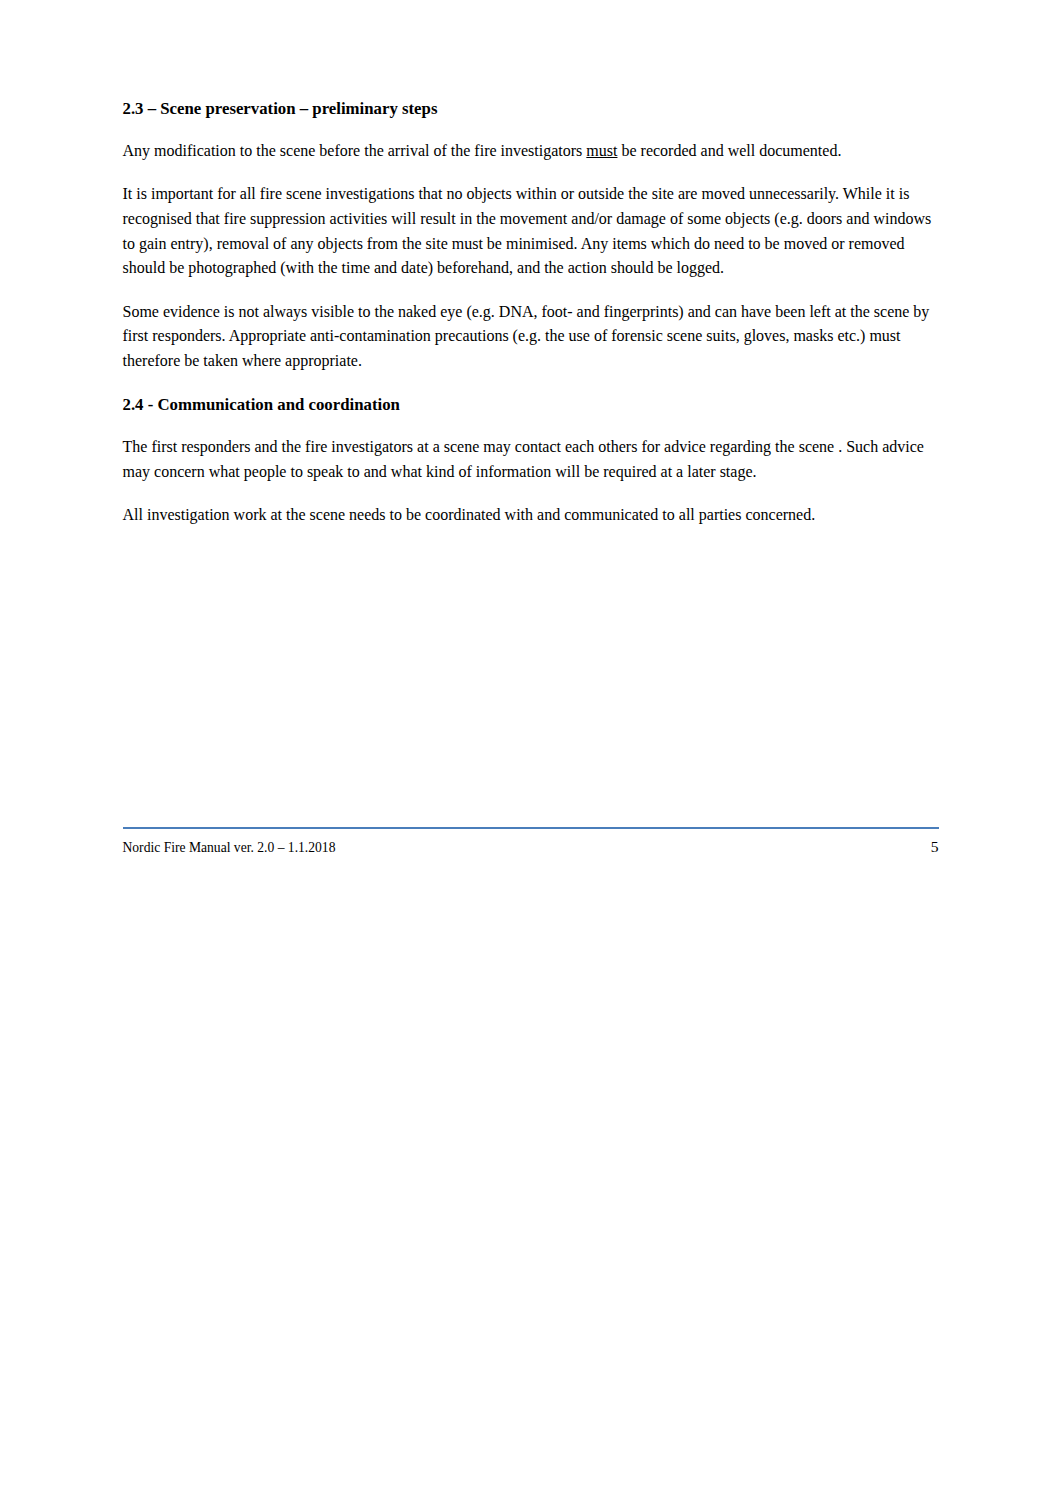2.3 – Scene preservation – preliminary steps
Any modification to the scene before the arrival of the fire investigators must be recorded and well documented.
It is important for all fire scene investigations that no objects within or outside the site are moved unnecessarily. While it is recognised that fire suppression activities will result in the movement and/or damage of some objects (e.g. doors and windows to gain entry), removal of any objects from the site must be minimised. Any items which do need to be moved or removed should be photographed (with the time and date) beforehand, and the action should be logged.
Some evidence is not always visible to the naked eye (e.g. DNA, foot- and fingerprints) and can have been left at the scene by first responders. Appropriate anti-contamination precautions (e.g. the use of forensic scene suits, gloves, masks etc.) must therefore be taken where appropriate.
2.4 - Communication and coordination
The first responders and the fire investigators at a scene may contact each others for advice regarding the scene . Such advice may concern what people to speak to and what kind of information will be required at a later stage.
All investigation work at the scene needs to be coordinated with and communicated to all parties concerned.
Nordic Fire Manual ver. 2.0 – 1.1.2018 5